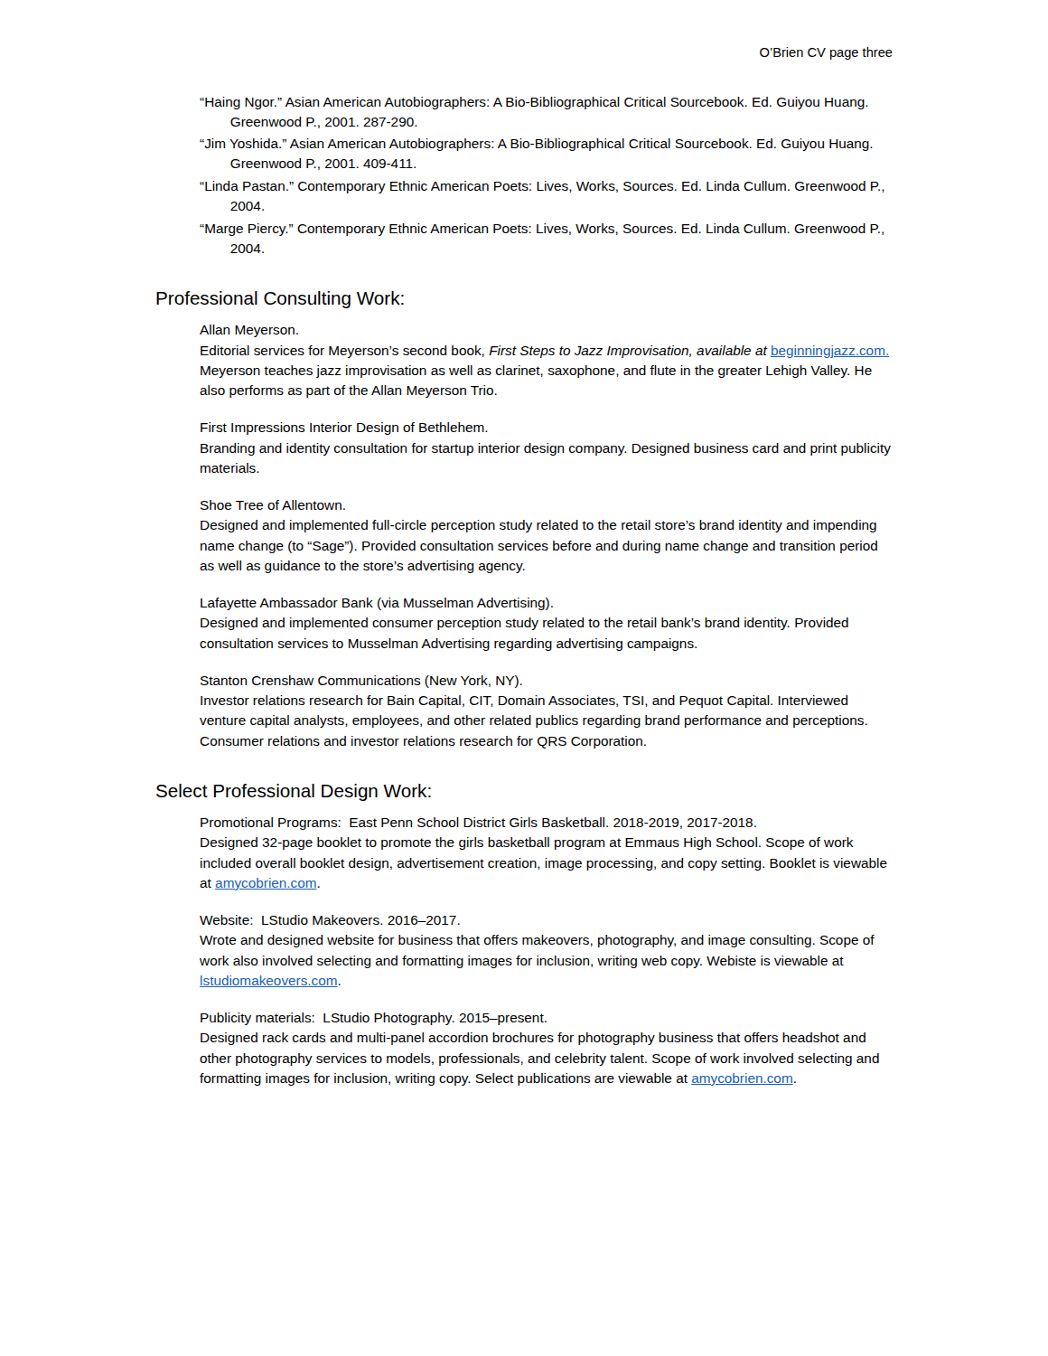O’Brien CV page three
“Haing Ngor.” Asian American Autobiographers: A Bio-Bibliographical Critical Sourcebook. Ed. Guiyou Huang. Greenwood P., 2001. 287-290.
“Jim Yoshida.” Asian American Autobiographers: A Bio-Bibliographical Critical Sourcebook. Ed. Guiyou Huang. Greenwood P., 2001. 409-411.
“Linda Pastan.” Contemporary Ethnic American Poets: Lives, Works, Sources. Ed. Linda Cullum. Greenwood P., 2004.
“Marge Piercy.” Contemporary Ethnic American Poets: Lives, Works, Sources. Ed. Linda Cullum. Greenwood P., 2004.
Professional Consulting Work:
Allan Meyerson.
Editorial services for Meyerson’s second book, First Steps to Jazz Improvisation, available at beginningjazz.com. Meyerson teaches jazz improvisation as well as clarinet, saxophone, and flute in the greater Lehigh Valley. He also performs as part of the Allan Meyerson Trio.
First Impressions Interior Design of Bethlehem.
Branding and identity consultation for startup interior design company. Designed business card and print publicity materials.
Shoe Tree of Allentown.
Designed and implemented full-circle perception study related to the retail store’s brand identity and impending name change (to “Sage”). Provided consultation services before and during name change and transition period as well as guidance to the store’s advertising agency.
Lafayette Ambassador Bank (via Musselman Advertising).
Designed and implemented consumer perception study related to the retail bank’s brand identity. Provided consultation services to Musselman Advertising regarding advertising campaigns.
Stanton Crenshaw Communications (New York, NY).
Investor relations research for Bain Capital, CIT, Domain Associates, TSI, and Pequot Capital. Interviewed venture capital analysts, employees, and other related publics regarding brand performance and perceptions. Consumer relations and investor relations research for QRS Corporation.
Select Professional Design Work:
Promotional Programs: East Penn School District Girls Basketball. 2018-2019, 2017-2018.
Designed 32-page booklet to promote the girls basketball program at Emmaus High School. Scope of work included overall booklet design, advertisement creation, image processing, and copy setting. Booklet is viewable at amycobrien.com.
Website: LStudio Makeovers. 2016–2017.
Wrote and designed website for business that offers makeovers, photography, and image consulting. Scope of work also involved selecting and formatting images for inclusion, writing web copy. Webiste is viewable at lstudiomakeovers.com.
Publicity materials: LStudio Photography. 2015–present.
Designed rack cards and multi-panel accordion brochures for photography business that offers headshot and other photography services to models, professionals, and celebrity talent. Scope of work involved selecting and formatting images for inclusion, writing copy. Select publications are viewable at amycobrien.com.